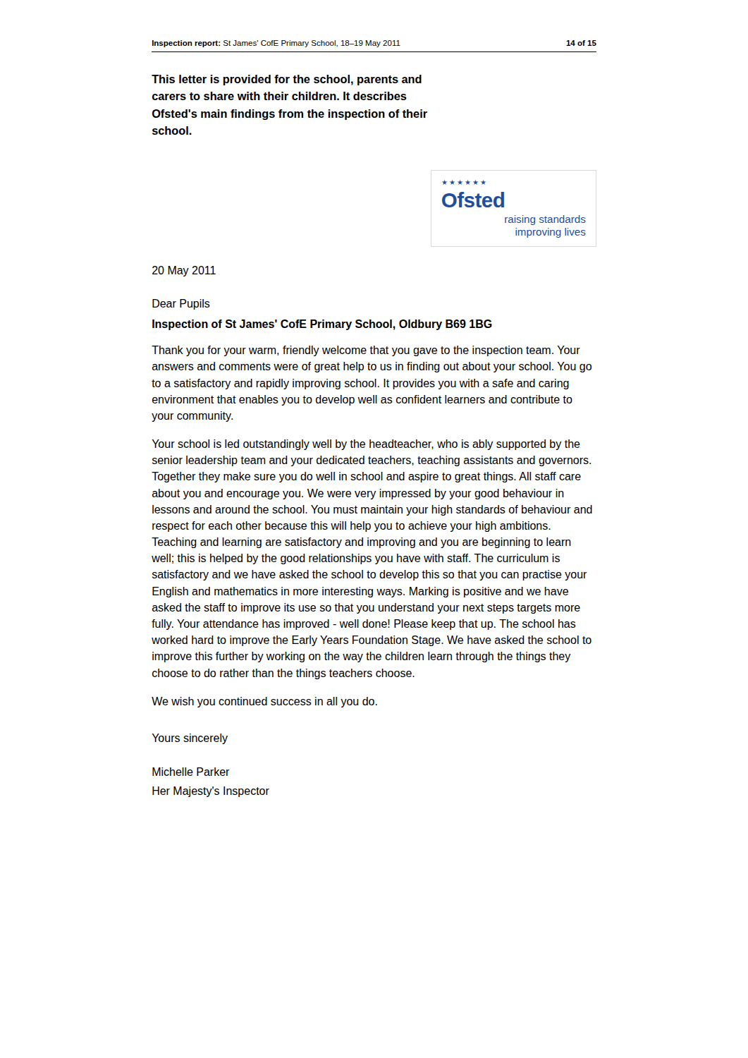Inspection report: St James' CofE Primary School, 18–19 May 2011
14 of 15
This letter is provided for the school, parents and carers to share with their children. It describes Ofsted's main findings from the inspection of their school.
★★★★★★
Ofsted
raising standards
improving lives
20 May 2011
Dear Pupils
Inspection of St James' CofE Primary School, Oldbury B69 1BG
Thank you for your warm, friendly welcome that you gave to the inspection team. Your answers and comments were of great help to us in finding out about your school. You go to a satisfactory and rapidly improving school. It provides you with a safe and caring environment that enables you to develop well as confident learners and contribute to your community.
Your school is led outstandingly well by the headteacher, who is ably supported by the senior leadership team and your dedicated teachers, teaching assistants and governors. Together they make sure you do well in school and aspire to great things. All staff care about you and encourage you. We were very impressed by your good behaviour in lessons and around the school. You must maintain your high standards of behaviour and respect for each other because this will help you to achieve your high ambitions. Teaching and learning are satisfactory and improving and you are beginning to learn well; this is helped by the good relationships you have with staff. The curriculum is satisfactory and we have asked the school to develop this so that you can practise your English and mathematics in more interesting ways. Marking is positive and we have asked the staff to improve its use so that you understand your next steps targets more fully. Your attendance has improved - well done! Please keep that up. The school has worked hard to improve the Early Years Foundation Stage. We have asked the school to improve this further by working on the way the children learn through the things they choose to do rather than the things teachers choose.
We wish you continued success in all you do.
Yours sincerely
Michelle Parker
Her Majesty's Inspector